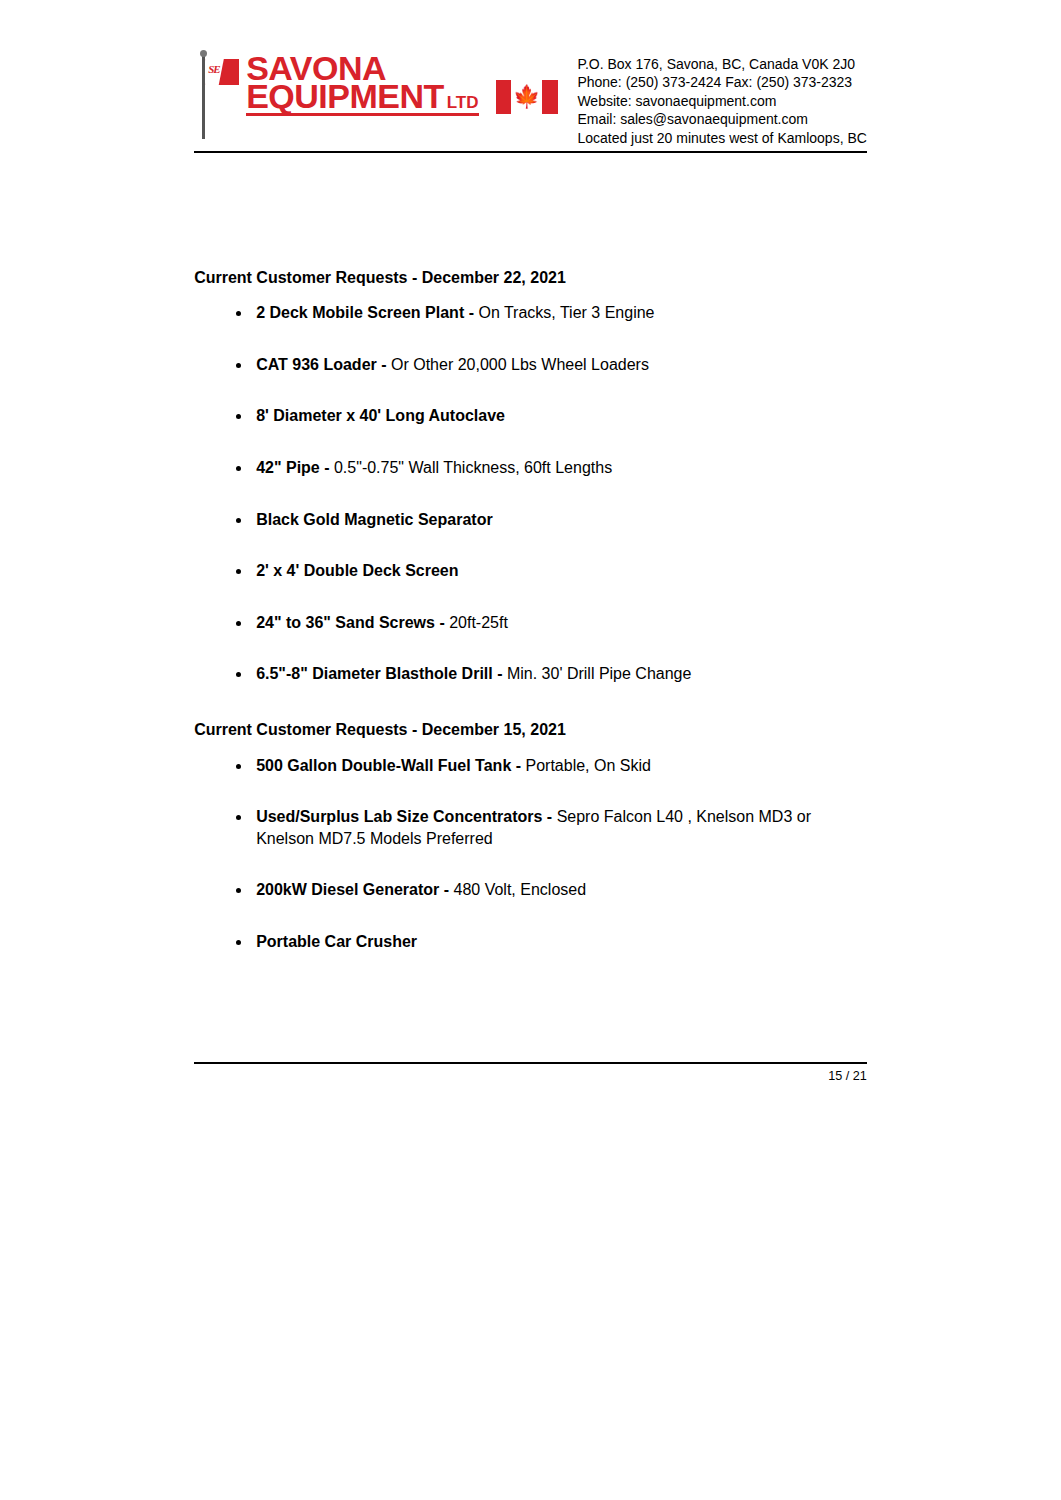SE
SAVONA
EQUIPMENT LTD
🍁
P.O. Box 176, Savona, BC, Canada V0K 2J0
Phone: (250) 373-2424 Fax: (250) 373-2323
Website: savonaequipment.com
Email: sales@savonaequipment.com
Located just 20 minutes west of Kamloops, BC
Current Customer Requests - December 22, 2021
2 Deck Mobile Screen Plant - On Tracks, Tier 3 Engine
CAT 936 Loader - Or Other 20,000 Lbs Wheel Loaders
8' Diameter x 40' Long Autoclave
42" Pipe - 0.5"-0.75" Wall Thickness, 60ft Lengths
Black Gold Magnetic Separator
2' x 4' Double Deck Screen
24" to 36" Sand Screws - 20ft-25ft
6.5"-8" Diameter Blasthole Drill - Min. 30' Drill Pipe Change
Current Customer Requests - December 15, 2021
500 Gallon Double-Wall Fuel Tank - Portable, On Skid
Used/Surplus Lab Size Concentrators - Sepro Falcon L40 , Knelson MD3 or Knelson MD7.5 Models Preferred
200kW Diesel Generator - 480 Volt, Enclosed
Portable Car Crusher
15 / 21